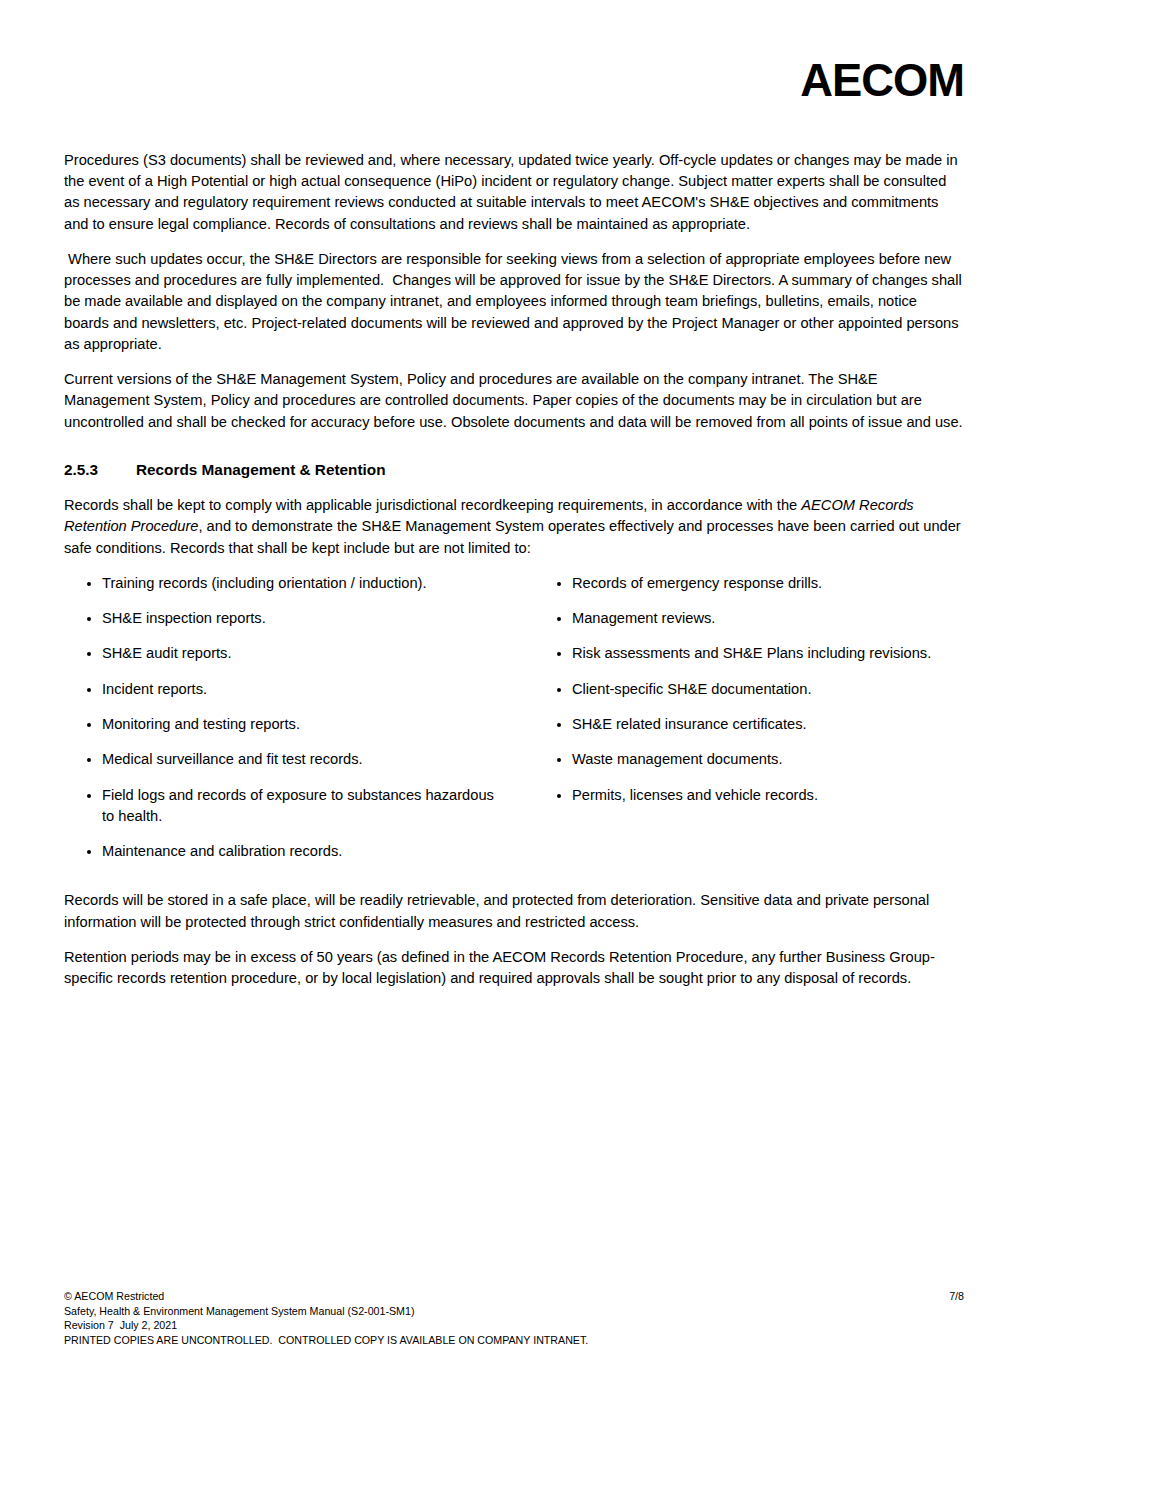AECOM
Procedures (S3 documents) shall be reviewed and, where necessary, updated twice yearly. Off-cycle updates or changes may be made in the event of a High Potential or high actual consequence (HiPo) incident or regulatory change. Subject matter experts shall be consulted as necessary and regulatory requirement reviews conducted at suitable intervals to meet AECOM's SH&E objectives and commitments and to ensure legal compliance. Records of consultations and reviews shall be maintained as appropriate.
Where such updates occur, the SH&E Directors are responsible for seeking views from a selection of appropriate employees before new processes and procedures are fully implemented. Changes will be approved for issue by the SH&E Directors. A summary of changes shall be made available and displayed on the company intranet, and employees informed through team briefings, bulletins, emails, notice boards and newsletters, etc. Project-related documents will be reviewed and approved by the Project Manager or other appointed persons as appropriate.
Current versions of the SH&E Management System, Policy and procedures are available on the company intranet. The SH&E Management System, Policy and procedures are controlled documents. Paper copies of the documents may be in circulation but are uncontrolled and shall be checked for accuracy before use. Obsolete documents and data will be removed from all points of issue and use.
2.5.3 Records Management & Retention
Records shall be kept to comply with applicable jurisdictional recordkeeping requirements, in accordance with the AECOM Records Retention Procedure, and to demonstrate the SH&E Management System operates effectively and processes have been carried out under safe conditions. Records that shall be kept include but are not limited to:
Training records (including orientation / induction).
SH&E inspection reports.
SH&E audit reports.
Incident reports.
Monitoring and testing reports.
Medical surveillance and fit test records.
Field logs and records of exposure to substances hazardous to health.
Maintenance and calibration records.
Records of emergency response drills.
Management reviews.
Risk assessments and SH&E Plans including revisions.
Client-specific SH&E documentation.
SH&E related insurance certificates.
Waste management documents.
Permits, licenses and vehicle records.
Records will be stored in a safe place, will be readily retrievable, and protected from deterioration. Sensitive data and private personal information will be protected through strict confidentially measures and restricted access.
Retention periods may be in excess of 50 years (as defined in the AECOM Records Retention Procedure, any further Business Group-specific records retention procedure, or by local legislation) and required approvals shall be sought prior to any disposal of records.
7/8 © AECOM Restricted
Safety, Health & Environment Management System Manual (S2-001-SM1)
Revision 7 July 2, 2021
PRINTED COPIES ARE UNCONTROLLED. CONTROLLED COPY IS AVAILABLE ON COMPANY INTRANET.